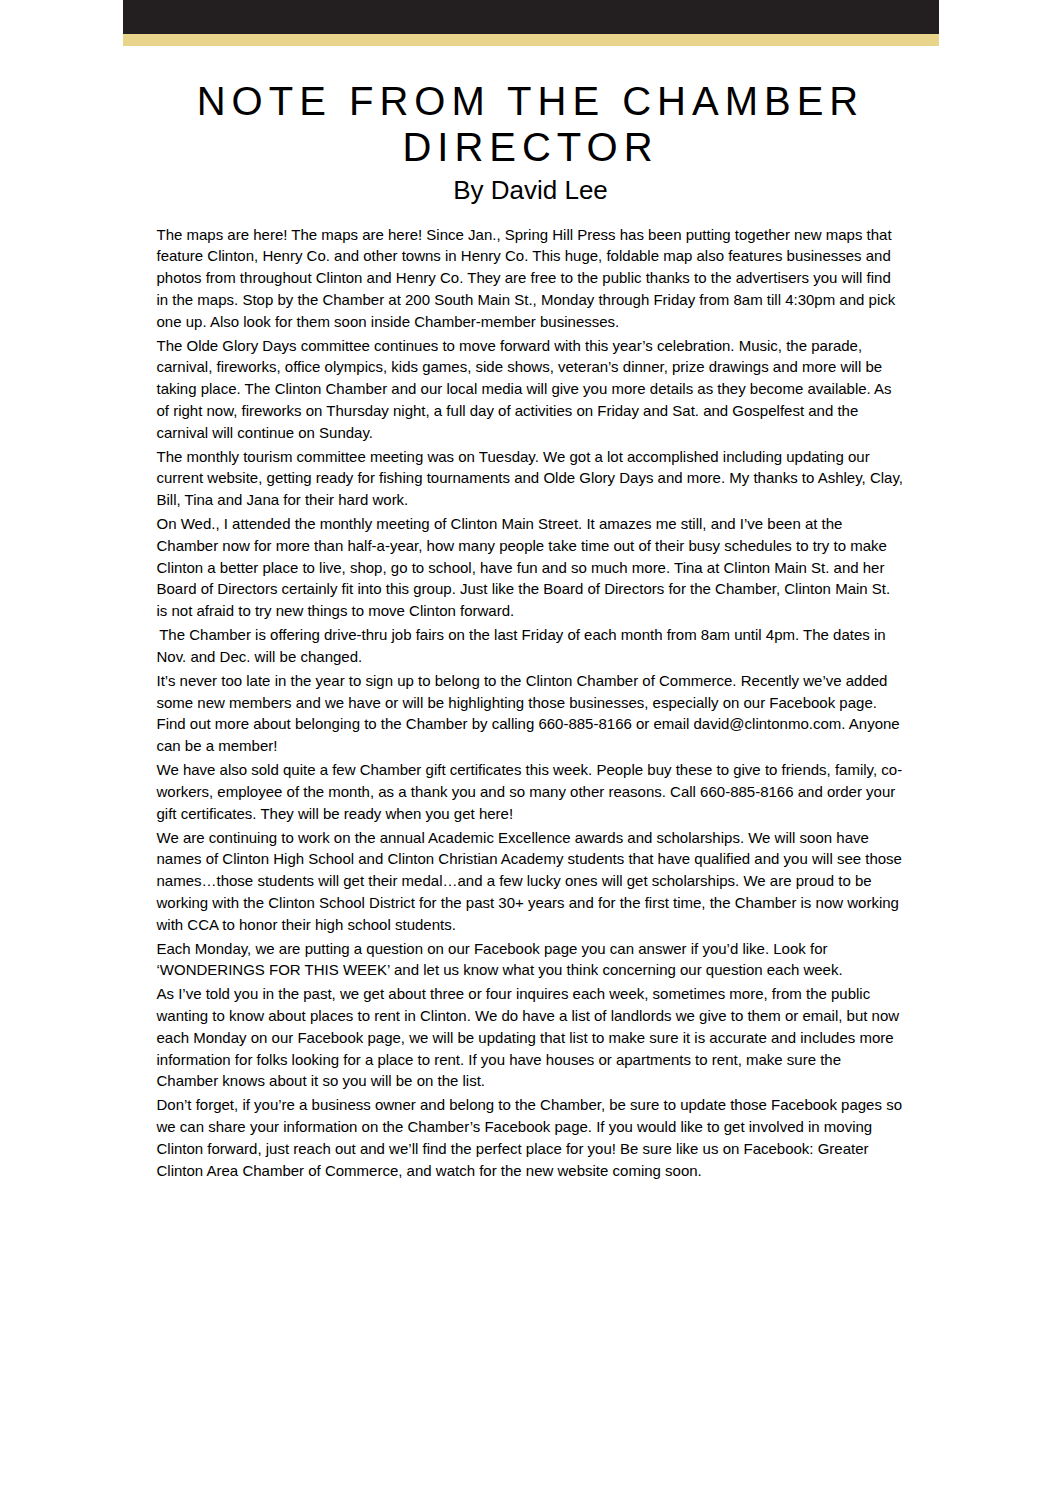Note from the Chamber Director
By David Lee
The maps are here! The maps are here! Since Jan., Spring Hill Press has been putting together new maps that feature Clinton, Henry Co. and other towns in Henry Co. This huge, foldable map also features businesses and photos from throughout Clinton and Henry Co. They are free to the public thanks to the advertisers you will find in the maps. Stop by the Chamber at 200 South Main St., Monday through Friday from 8am till 4:30pm and pick one up. Also look for them soon inside Chamber-member businesses.
The Olde Glory Days committee continues to move forward with this year’s celebration. Music, the parade, carnival, fireworks, office olympics, kids games, side shows, veteran’s dinner, prize drawings and more will be taking place. The Clinton Chamber and our local media will give you more details as they become available. As of right now, fireworks on Thursday night, a full day of activities on Friday and Sat. and Gospelfest and the carnival will continue on Sunday.
The monthly tourism committee meeting was on Tuesday. We got a lot accomplished including updating our current website, getting ready for fishing tournaments and Olde Glory Days and more. My thanks to Ashley, Clay, Bill, Tina and Jana for their hard work.
On Wed., I attended the monthly meeting of Clinton Main Street. It amazes me still, and I’ve been at the Chamber now for more than half-a-year, how many people take time out of their busy schedules to try to make Clinton a better place to live, shop, go to school, have fun and so much more. Tina at Clinton Main St. and her Board of Directors certainly fit into this group. Just like the Board of Directors for the Chamber, Clinton Main St. is not afraid to try new things to move Clinton forward.
The Chamber is offering drive-thru job fairs on the last Friday of each month from 8am until 4pm. The dates in Nov. and Dec. will be changed.
It’s never too late in the year to sign up to belong to the Clinton Chamber of Commerce. Recently we’ve added some new members and we have or will be highlighting those businesses, especially on our Facebook page. Find out more about belonging to the Chamber by calling 660-885-8166 or email david@clintonmo.com. Anyone can be a member!
We have also sold quite a few Chamber gift certificates this week. People buy these to give to friends, family, co-workers, employee of the month, as a thank you and so many other reasons. Call 660-885-8166 and order your gift certificates. They will be ready when you get here!
We are continuing to work on the annual Academic Excellence awards and scholarships. We will soon have names of Clinton High School and Clinton Christian Academy students that have qualified and you will see those names…those students will get their medal…and a few lucky ones will get scholarships. We are proud to be working with the Clinton School District for the past 30+ years and for the first time, the Chamber is now working with CCA to honor their high school students.
Each Monday, we are putting a question on our Facebook page you can answer if you’d like. Look for ‘WONDERINGS FOR THIS WEEK’ and let us know what you think concerning our question each week.
As I’ve told you in the past, we get about three or four inquires each week, sometimes more, from the public wanting to know about places to rent in Clinton. We do have a list of landlords we give to them or email, but now each Monday on our Facebook page, we will be updating that list to make sure it is accurate and includes more information for folks looking for a place to rent. If you have houses or apartments to rent, make sure the Chamber knows about it so you will be on the list.
Don’t forget, if you’re a business owner and belong to the Chamber, be sure to update those Facebook pages so we can share your information on the Chamber’s Facebook page. If you would like to get involved in moving Clinton forward, just reach out and we’ll find the perfect place for you! Be sure like us on Facebook: Greater Clinton Area Chamber of Commerce, and watch for the new website coming soon.